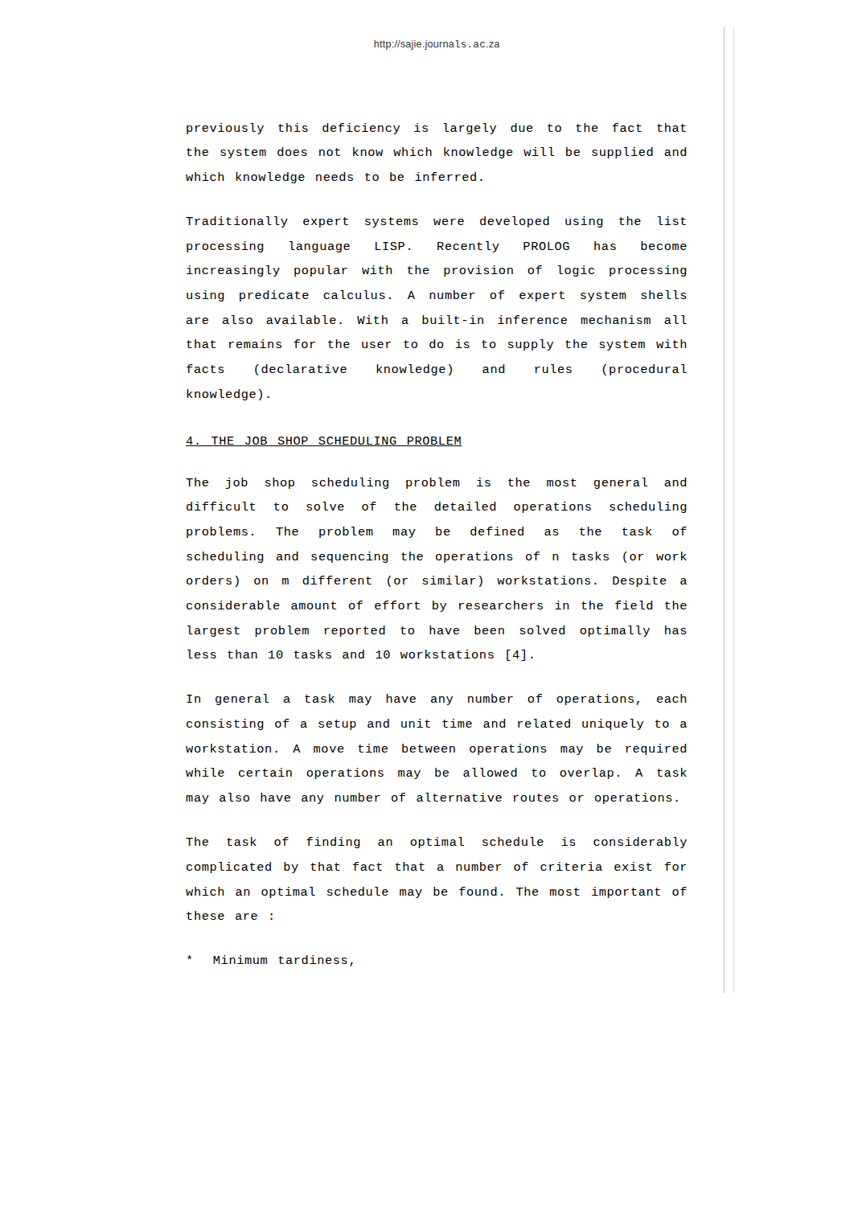http://sajie.journals.ac.za
previously this deficiency is largely due to the fact that the system does not know which knowledge will be supplied and which knowledge needs to be inferred.
Traditionally expert systems were developed using the list processing language LISP. Recently PROLOG has become increasingly popular with the provision of logic processing using predicate calculus. A number of expert system shells are also available. With a built-in inference mechanism all that remains for the user to do is to supply the system with facts (declarative knowledge) and rules (procedural knowledge).
4. THE JOB SHOP SCHEDULING PROBLEM
The job shop scheduling problem is the most general and difficult to solve of the detailed operations scheduling problems. The problem may be defined as the task of scheduling and sequencing the operations of n tasks (or work orders) on m different (or similar) workstations. Despite a considerable amount of effort by researchers in the field the largest problem reported to have been solved optimally has less than 10 tasks and 10 workstations [4].
In general a task may have any number of operations, each consisting of a setup and unit time and related uniquely to a workstation. A move time between operations may be required while certain operations may be allowed to overlap. A task may also have any number of alternative routes or operations.
The task of finding an optimal schedule is considerably complicated by that fact that a number of criteria exist for which an optimal schedule may be found. The most important of these are :
*Minimum tardiness,